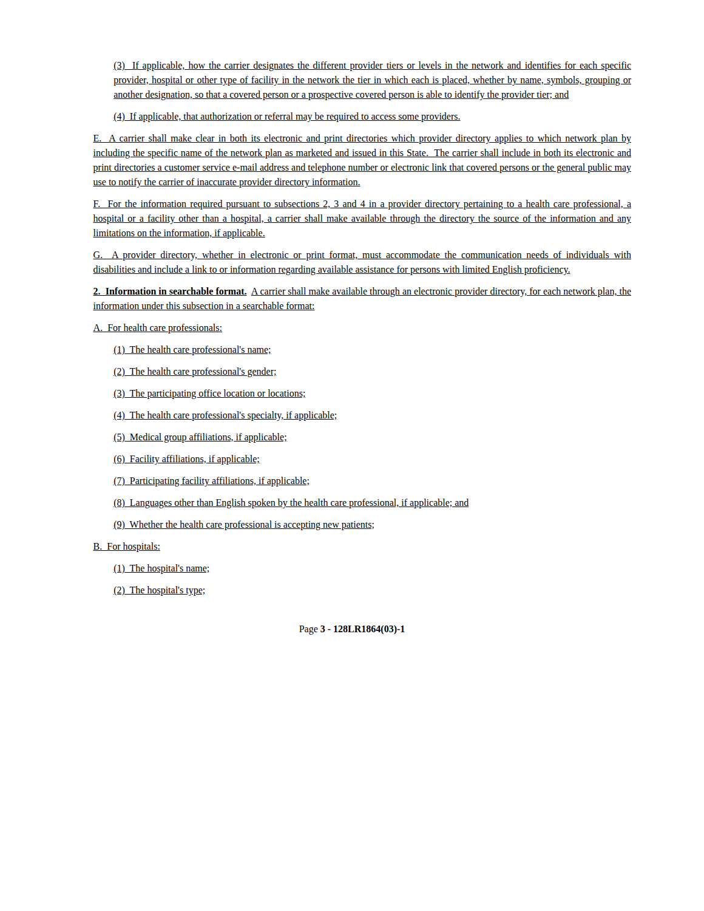(3) If applicable, how the carrier designates the different provider tiers or levels in the network and identifies for each specific provider, hospital or other type of facility in the network the tier in which each is placed, whether by name, symbols, grouping or another designation, so that a covered person or a prospective covered person is able to identify the provider tier; and
(4) If applicable, that authorization or referral may be required to access some providers.
E. A carrier shall make clear in both its electronic and print directories which provider directory applies to which network plan by including the specific name of the network plan as marketed and issued in this State. The carrier shall include in both its electronic and print directories a customer service e-mail address and telephone number or electronic link that covered persons or the general public may use to notify the carrier of inaccurate provider directory information.
F. For the information required pursuant to subsections 2, 3 and 4 in a provider directory pertaining to a health care professional, a hospital or a facility other than a hospital, a carrier shall make available through the directory the source of the information and any limitations on the information, if applicable.
G. A provider directory, whether in electronic or print format, must accommodate the communication needs of individuals with disabilities and include a link to or information regarding available assistance for persons with limited English proficiency.
2. Information in searchable format. A carrier shall make available through an electronic provider directory, for each network plan, the information under this subsection in a searchable format:
A. For health care professionals:
(1) The health care professional's name;
(2) The health care professional's gender;
(3) The participating office location or locations;
(4) The health care professional's specialty, if applicable;
(5) Medical group affiliations, if applicable;
(6) Facility affiliations, if applicable;
(7) Participating facility affiliations, if applicable;
(8) Languages other than English spoken by the health care professional, if applicable; and
(9) Whether the health care professional is accepting new patients;
B. For hospitals:
(1) The hospital's name;
(2) The hospital's type;
Page 3 - 128LR1864(03)-1